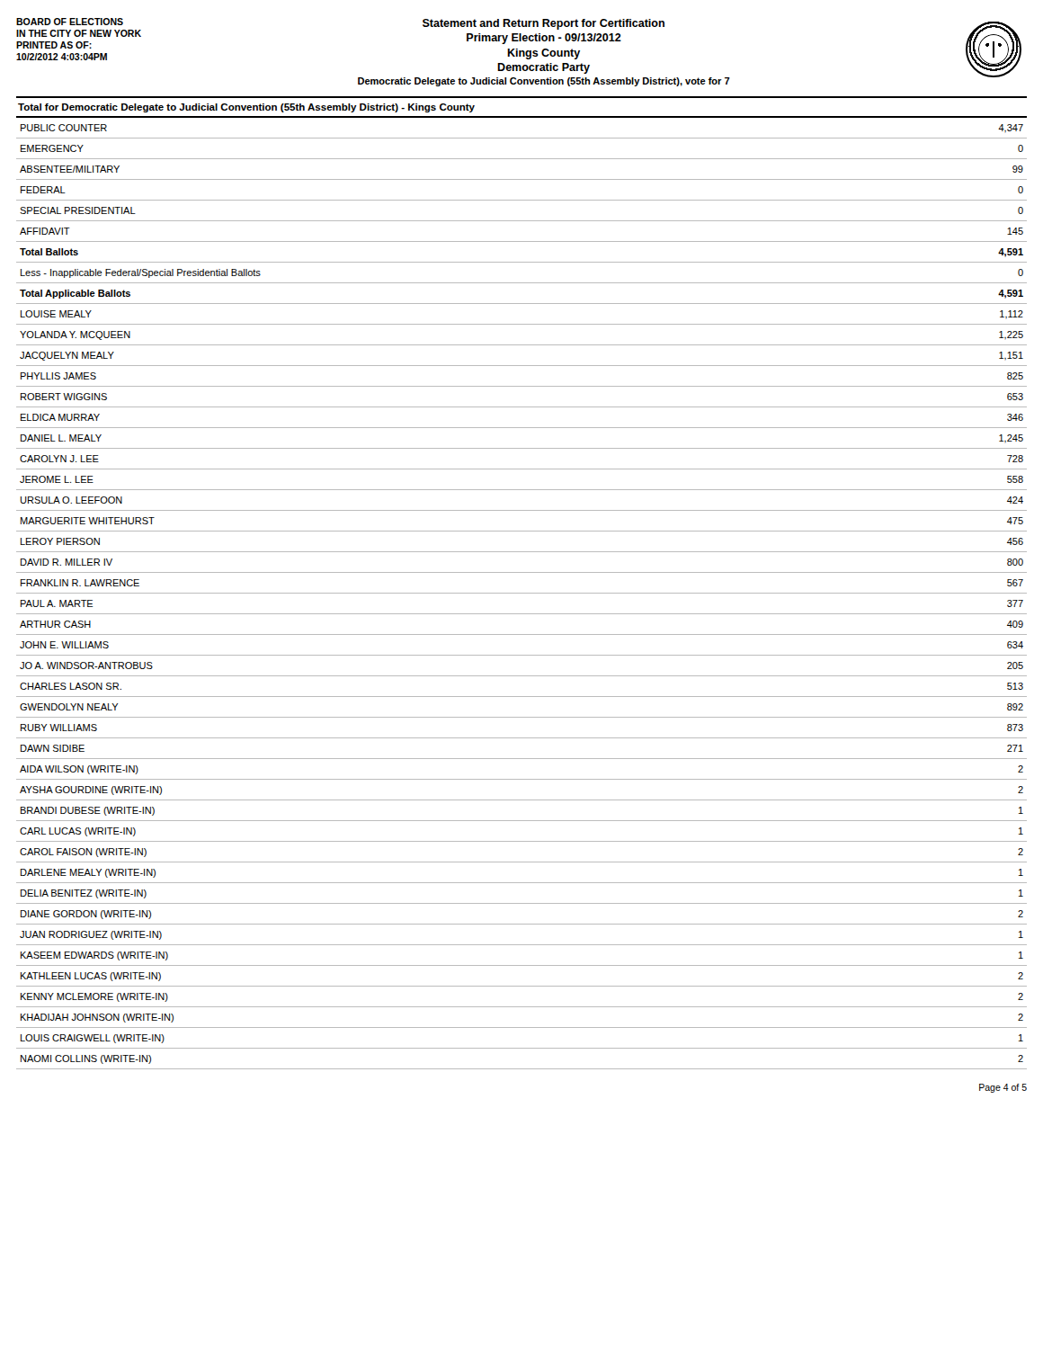BOARD OF ELECTIONS
IN THE CITY OF NEW YORK
PRINTED AS OF:
10/2/2012 4:03:04PM
Statement and Return Report for Certification
Primary Election - 09/13/2012
Kings County
Democratic Party
Democratic Delegate to Judicial Convention (55th Assembly District), vote for 7
Total for Democratic Delegate to Judicial Convention (55th Assembly District) - Kings County
| PUBLIC COUNTER | 4,347 |
| EMERGENCY | 0 |
| ABSENTEE/MILITARY | 99 |
| FEDERAL | 0 |
| SPECIAL PRESIDENTIAL | 0 |
| AFFIDAVIT | 145 |
| Total Ballots | 4,591 |
| Less - Inapplicable Federal/Special Presidential Ballots | 0 |
| Total Applicable Ballots | 4,591 |
| LOUISE MEALY | 1,112 |
| YOLANDA Y. MCQUEEN | 1,225 |
| JACQUELYN MEALY | 1,151 |
| PHYLLIS JAMES | 825 |
| ROBERT WIGGINS | 653 |
| ELDICA MURRAY | 346 |
| DANIEL L. MEALY | 1,245 |
| CAROLYN J. LEE | 728 |
| JEROME L. LEE | 558 |
| URSULA O. LEEFOON | 424 |
| MARGUERITE WHITEHURST | 475 |
| LEROY PIERSON | 456 |
| DAVID R. MILLER IV | 800 |
| FRANKLIN R. LAWRENCE | 567 |
| PAUL A. MARTE | 377 |
| ARTHUR CASH | 409 |
| JOHN E. WILLIAMS | 634 |
| JO A. WINDSOR-ANTROBUS | 205 |
| CHARLES LASON SR. | 513 |
| GWENDOLYN NEALY | 892 |
| RUBY WILLIAMS | 873 |
| DAWN SIDIBE | 271 |
| AIDA WILSON (WRITE-IN) | 2 |
| AYSHA GOURDINE (WRITE-IN) | 2 |
| BRANDI DUBESE (WRITE-IN) | 1 |
| CARL LUCAS (WRITE-IN) | 1 |
| CAROL FAISON (WRITE-IN) | 2 |
| DARLENE MEALY (WRITE-IN) | 1 |
| DELIA BENITEZ (WRITE-IN) | 1 |
| DIANE GORDON (WRITE-IN) | 2 |
| JUAN RODRIGUEZ (WRITE-IN) | 1 |
| KASEEM EDWARDS (WRITE-IN) | 1 |
| KATHLEEN LUCAS (WRITE-IN) | 2 |
| KENNY MCLEMORE (WRITE-IN) | 2 |
| KHADIJAH JOHNSON (WRITE-IN) | 2 |
| LOUIS CRAIGWELL (WRITE-IN) | 1 |
| NAOMI COLLINS (WRITE-IN) | 2 |
Page 4 of 5